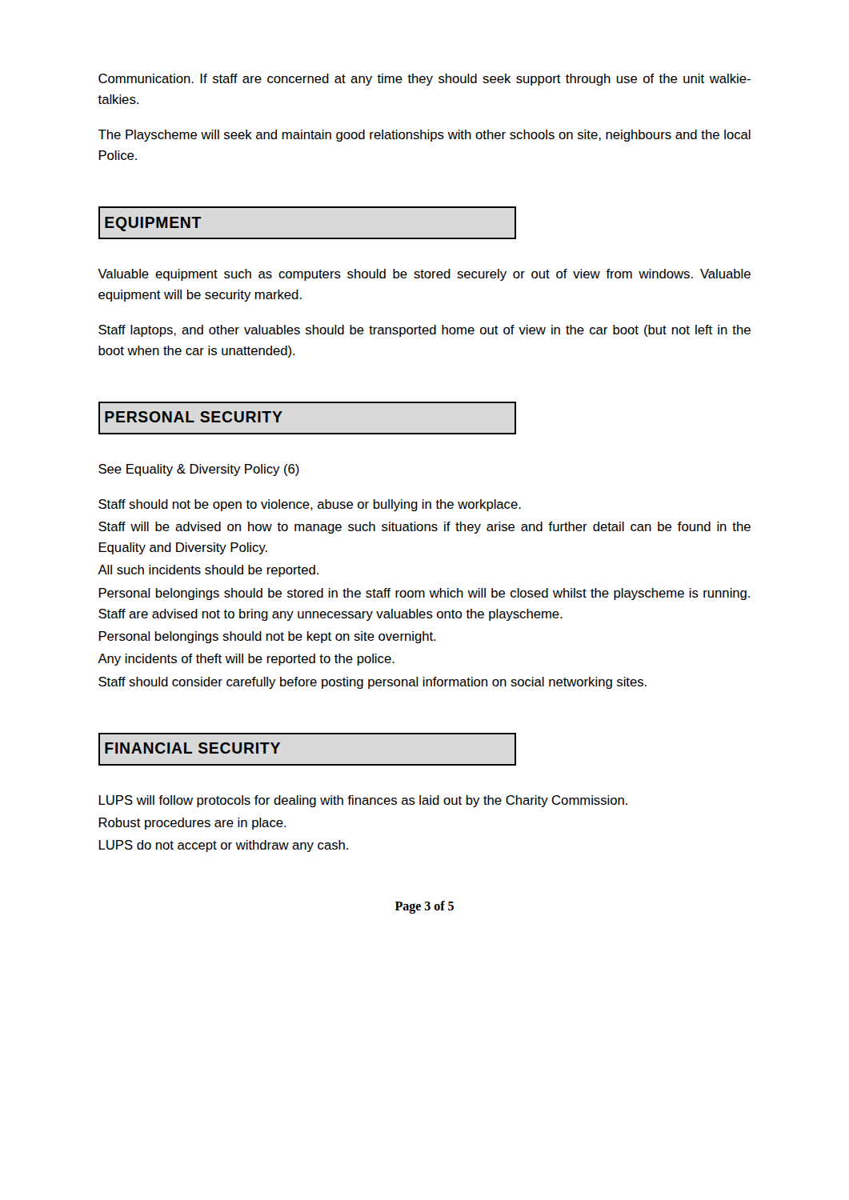Communication. If staff are concerned at any time they should seek support through use of the unit walkie-talkies.
The Playscheme will seek and maintain good relationships with other schools on site, neighbours and the local Police.
EQUIPMENT
Valuable equipment such as computers should be stored securely or out of view from windows. Valuable equipment will be security marked.
Staff laptops, and other valuables should be transported home out of view in the car boot (but not left in the boot when the car is unattended).
PERSONAL SECURITY
See Equality & Diversity Policy (6)
Staff should not be open to violence, abuse or bullying in the workplace.
Staff will be advised on how to manage such situations if they arise and further detail can be found in the Equality and Diversity Policy.
All such incidents should be reported.
Personal belongings should be stored in the staff room which will be closed whilst the playscheme is running. Staff are advised not to bring any unnecessary valuables onto the playscheme.
Personal belongings should not be kept on site overnight.
Any incidents of theft will be reported to the police.
Staff should consider carefully before posting personal information on social networking sites.
FINANCIAL SECURITY
LUPS will follow protocols for dealing with finances as laid out by the Charity Commission.
Robust procedures are in place.
LUPS do not accept or withdraw any cash.
Page 3 of 5